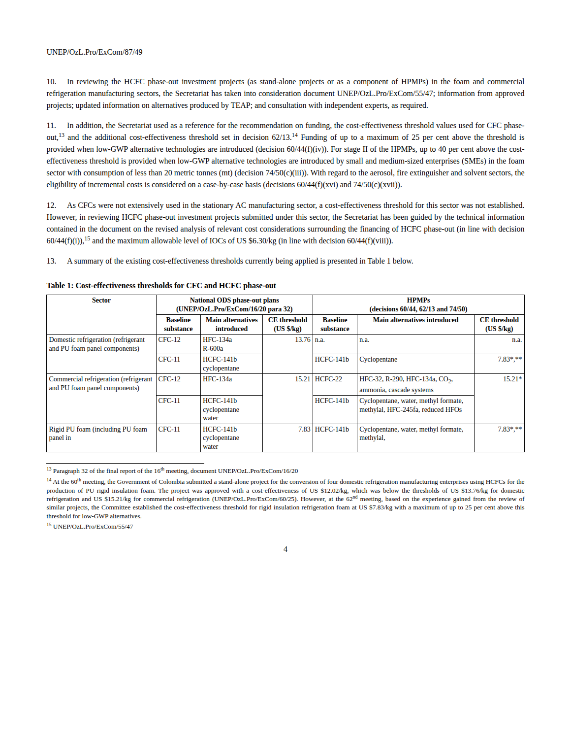UNEP/OzL.Pro/ExCom/87/49
10. In reviewing the HCFC phase-out investment projects (as stand-alone projects or as a component of HPMPs) in the foam and commercial refrigeration manufacturing sectors, the Secretariat has taken into consideration document UNEP/OzL.Pro/ExCom/55/47; information from approved projects; updated information on alternatives produced by TEAP; and consultation with independent experts, as required.
11. In addition, the Secretariat used as a reference for the recommendation on funding, the cost-effectiveness threshold values used for CFC phase-out,13 and the additional cost-effectiveness threshold set in decision 62/13.14 Funding of up to a maximum of 25 per cent above the threshold is provided when low-GWP alternative technologies are introduced (decision 60/44(f)(iv)). For stage II of the HPMPs, up to 40 per cent above the cost-effectiveness threshold is provided when low-GWP alternative technologies are introduced by small and medium-sized enterprises (SMEs) in the foam sector with consumption of less than 20 metric tonnes (mt) (decision 74/50(c)(iii)). With regard to the aerosol, fire extinguisher and solvent sectors, the eligibility of incremental costs is considered on a case-by-case basis (decisions 60/44(f)(xvi) and 74/50(c)(xvii)).
12. As CFCs were not extensively used in the stationary AC manufacturing sector, a cost-effectiveness threshold for this sector was not established. However, in reviewing HCFC phase-out investment projects submitted under this sector, the Secretariat has been guided by the technical information contained in the document on the revised analysis of relevant cost considerations surrounding the financing of HCFC phase-out (in line with decision 60/44(f)(i)),15 and the maximum allowable level of IOCs of US $6.30/kg (in line with decision 60/44(f)(viii)).
13. A summary of the existing cost-effectiveness thresholds currently being applied is presented in Table 1 below.
Table 1: Cost-effectiveness thresholds for CFC and HCFC phase-out
| Sector | National ODS phase-out plans (UNEP/OzL.Pro/ExCom/16/20 para 32) | HPMPs (decisions 60/44, 62/13 and 74/50) |
| --- | --- | --- |
| Baseline substance | Main alternatives introduced | CE threshold (US $/kg) | Baseline substance | Main alternatives introduced | CE threshold (US $/kg) |
| Domestic refrigeration (refrigerant and PU foam panel components) | CFC-12 | HFC-134a R-600a | 13.76 | n.a. | n.a. | n.a. |
| CFC-11 | HCFC-141b cyclopentane | HCFC-141b | Cyclopentane | 7.83*,** |
| Commercial refrigeration (refrigerant and PU foam panel components) | CFC-12 | HFC-134a | 15.21 | HCFC-22 | HFC-32, R-290, HFC-134a, CO 2 , ammonia, cascade systems | 15.21* |
| CFC-11 | HCFC-141b cyclopentane water | HCFC-141b | Cyclopentane, water, methyl formate, methylal, HFC-245fa, reduced HFOs |
| Rigid PU foam (including PU foam panel in | CFC-11 | HCFC-141b cyclopentane water | 7.83 | HCFC-141b | Cyclopentane, water, methyl formate, methylal, | 7.83*,** |
13 Paragraph 32 of the final report of the 16th meeting, document UNEP/OzL.Pro/ExCom/16/20
14 At the 60th meeting, the Government of Colombia submitted a stand-alone project for the conversion of four domestic refrigeration manufacturing enterprises using HCFCs for the production of PU rigid insulation foam. The project was approved with a cost-effectiveness of US $12.02/kg, which was below the thresholds of US $13.76/kg for domestic refrigeration and US $15.21/kg for commercial refrigeration (UNEP/OzL.Pro/ExCom/60/25). However, at the 62nd meeting, based on the experience gained from the review of similar projects, the Committee established the cost-effectiveness threshold for rigid insulation refrigeration foam at US $7.83/kg with a maximum of up to 25 per cent above this threshold for low-GWP alternatives.
15 UNEP/OzL.Pro/ExCom/55/47
4